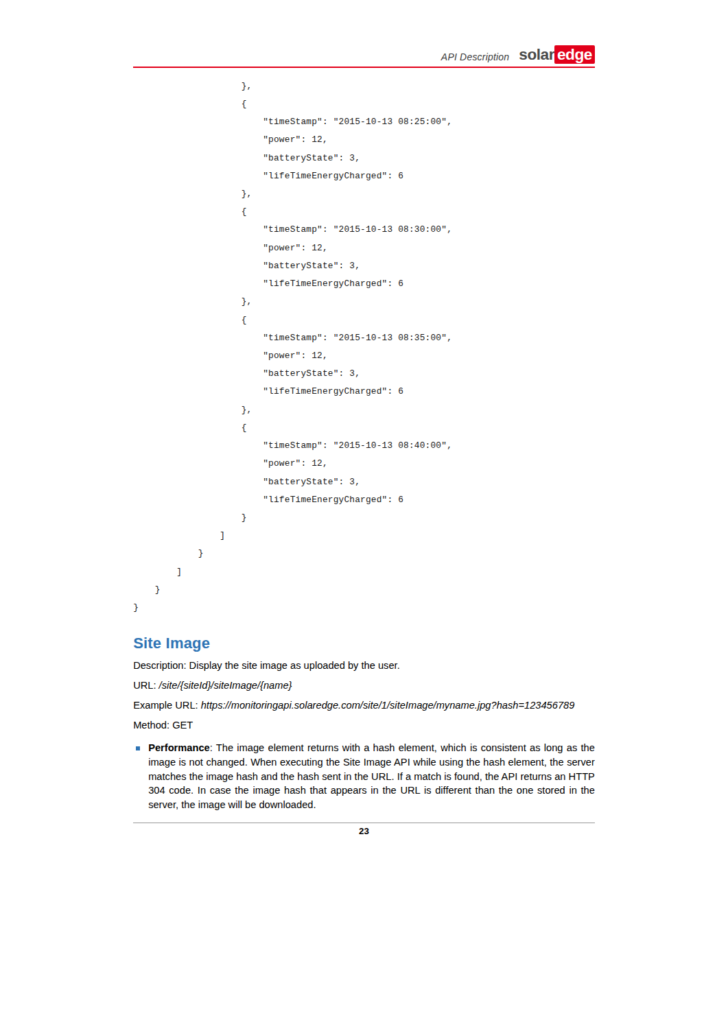API Description solar edge
                    },
                    {
                        "timeStamp": "2015-10-13 08:25:00",
                        "power": 12,
                        "batteryState": 3,
                        "lifeTimeEnergyCharged": 6
                    },
                    {
                        "timeStamp": "2015-10-13 08:30:00",
                        "power": 12,
                        "batteryState": 3,
                        "lifeTimeEnergyCharged": 6
                    },
                    {
                        "timeStamp": "2015-10-13 08:35:00",
                        "power": 12,
                        "batteryState": 3,
                        "lifeTimeEnergyCharged": 6
                    },
                    {
                        "timeStamp": "2015-10-13 08:40:00",
                        "power": 12,
                        "batteryState": 3,
                        "lifeTimeEnergyCharged": 6
                    }
                ]
            }
        ]
    }
}
Site Image
Description: Display the site image as uploaded by the user.
URL: /site/{siteId}/siteImage/{name}
Example URL: https://monitoringapi.solaredge.com/site/1/siteImage/myname.jpg?hash=123456789
Method: GET
Performance: The image element returns with a hash element, which is consistent as long as the image is not changed. When executing the Site Image API while using the hash element, the server matches the image hash and the hash sent in the URL. If a match is found, the API returns an HTTP 304 code. In case the image hash that appears in the URL is different than the one stored in the server, the image will be downloaded.
23